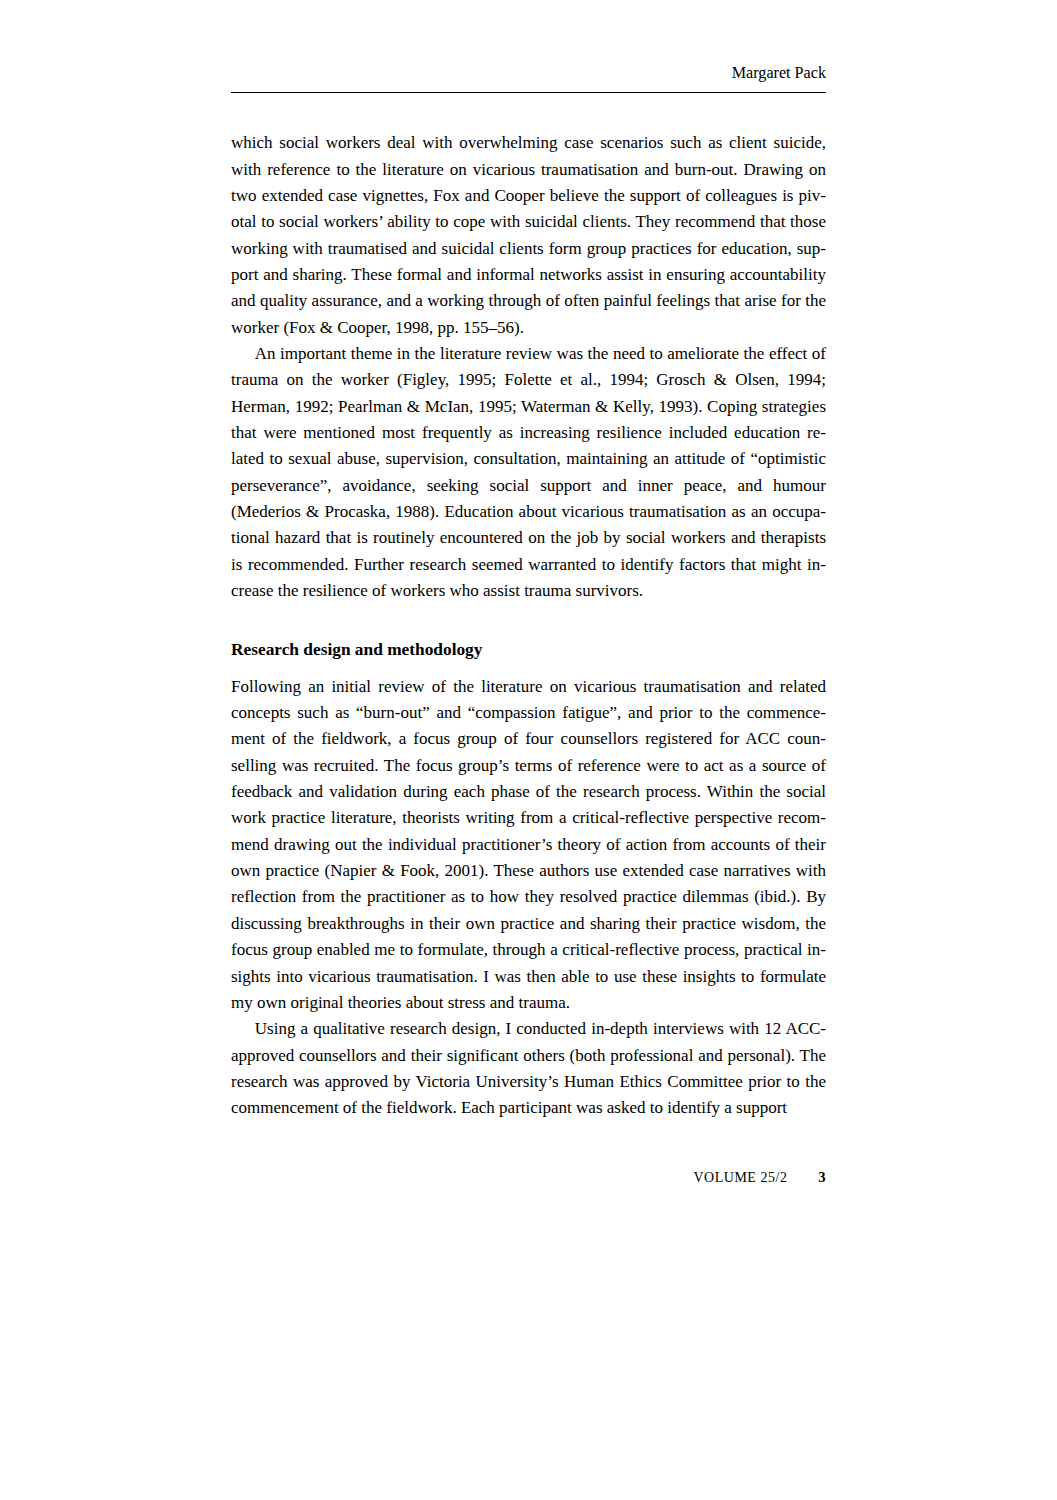Margaret Pack
which social workers deal with overwhelming case scenarios such as client suicide, with reference to the literature on vicarious traumatisation and burn-out. Drawing on two extended case vignettes, Fox and Cooper believe the support of colleagues is pivotal to social workers’ ability to cope with suicidal clients. They recommend that those working with traumatised and suicidal clients form group practices for education, support and sharing. These formal and informal networks assist in ensuring accountability and quality assurance, and a working through of often painful feelings that arise for the worker (Fox & Cooper, 1998, pp. 155–56).
An important theme in the literature review was the need to ameliorate the effect of trauma on the worker (Figley, 1995; Folette et al., 1994; Grosch & Olsen, 1994; Herman, 1992; Pearlman & McIan, 1995; Waterman & Kelly, 1993). Coping strategies that were mentioned most frequently as increasing resilience included education related to sexual abuse, supervision, consultation, maintaining an attitude of “optimistic perseverance”, avoidance, seeking social support and inner peace, and humour (Mederios & Procaska, 1988). Education about vicarious traumatisation as an occupational hazard that is routinely encountered on the job by social workers and therapists is recommended. Further research seemed warranted to identify factors that might increase the resilience of workers who assist trauma survivors.
Research design and methodology
Following an initial review of the literature on vicarious traumatisation and related concepts such as “burn-out” and “compassion fatigue”, and prior to the commencement of the fieldwork, a focus group of four counsellors registered for ACC counselling was recruited. The focus group’s terms of reference were to act as a source of feedback and validation during each phase of the research process. Within the social work practice literature, theorists writing from a critical-reflective perspective recommend drawing out the individual practitioner’s theory of action from accounts of their own practice (Napier & Fook, 2001). These authors use extended case narratives with reflection from the practitioner as to how they resolved practice dilemmas (ibid.). By discussing breakthroughs in their own practice and sharing their practice wisdom, the focus group enabled me to formulate, through a critical-reflective process, practical insights into vicarious traumatisation. I was then able to use these insights to formulate my own original theories about stress and trauma.
Using a qualitative research design, I conducted in-depth interviews with 12 ACC-approved counsellors and their significant others (both professional and personal). The research was approved by Victoria University’s Human Ethics Committee prior to the commencement of the fieldwork. Each participant was asked to identify a support
Volume 25/2 3